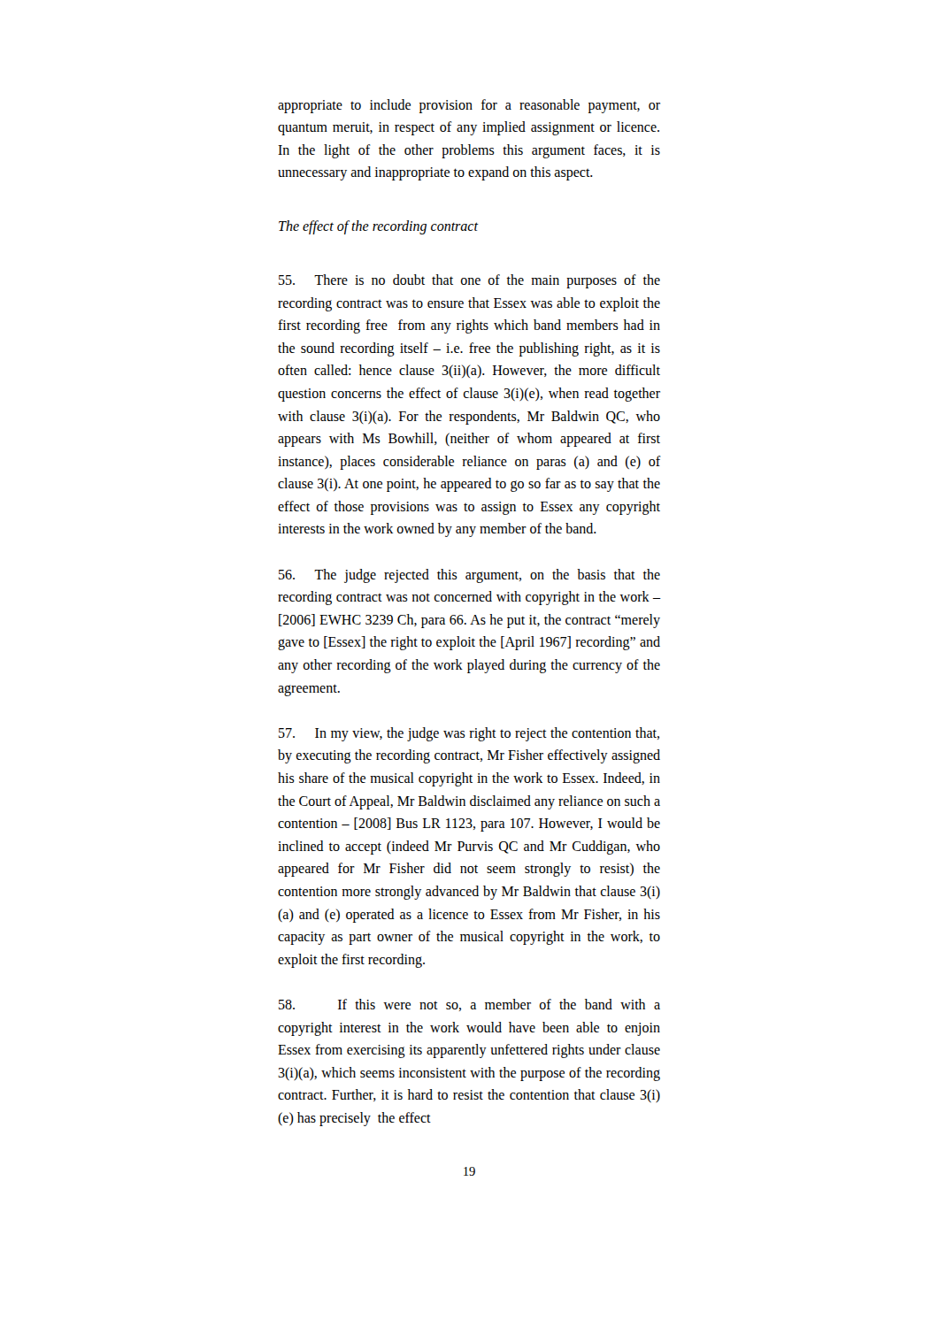appropriate to include provision for a reasonable payment, or quantum meruit, in respect of any implied assignment or licence. In the light of the other problems this argument faces, it is unnecessary and inappropriate to expand on this aspect.
The effect of the recording contract
55. There is no doubt that one of the main purposes of the recording contract was to ensure that Essex was able to exploit the first recording free from any rights which band members had in the sound recording itself – i.e. free the publishing right, as it is often called: hence clause 3(ii)(a). However, the more difficult question concerns the effect of clause 3(i)(e), when read together with clause 3(i)(a). For the respondents, Mr Baldwin QC, who appears with Ms Bowhill, (neither of whom appeared at first instance), places considerable reliance on paras (a) and (e) of clause 3(i). At one point, he appeared to go so far as to say that the effect of those provisions was to assign to Essex any copyright interests in the work owned by any member of the band.
56. The judge rejected this argument, on the basis that the recording contract was not concerned with copyright in the work – [2006] EWHC 3239 Ch, para 66. As he put it, the contract “merely gave to [Essex] the right to exploit the [April 1967] recording” and any other recording of the work played during the currency of the agreement.
57. In my view, the judge was right to reject the contention that, by executing the recording contract, Mr Fisher effectively assigned his share of the musical copyright in the work to Essex. Indeed, in the Court of Appeal, Mr Baldwin disclaimed any reliance on such a contention – [2008] Bus LR 1123, para 107. However, I would be inclined to accept (indeed Mr Purvis QC and Mr Cuddigan, who appeared for Mr Fisher did not seem strongly to resist) the contention more strongly advanced by Mr Baldwin that clause 3(i)(a) and (e) operated as a licence to Essex from Mr Fisher, in his capacity as part owner of the musical copyright in the work, to exploit the first recording.
58. If this were not so, a member of the band with a copyright interest in the work would have been able to enjoin Essex from exercising its apparently unfettered rights under clause 3(i)(a), which seems inconsistent with the purpose of the recording contract. Further, it is hard to resist the contention that clause 3(i)(e) has precisely the effect
19